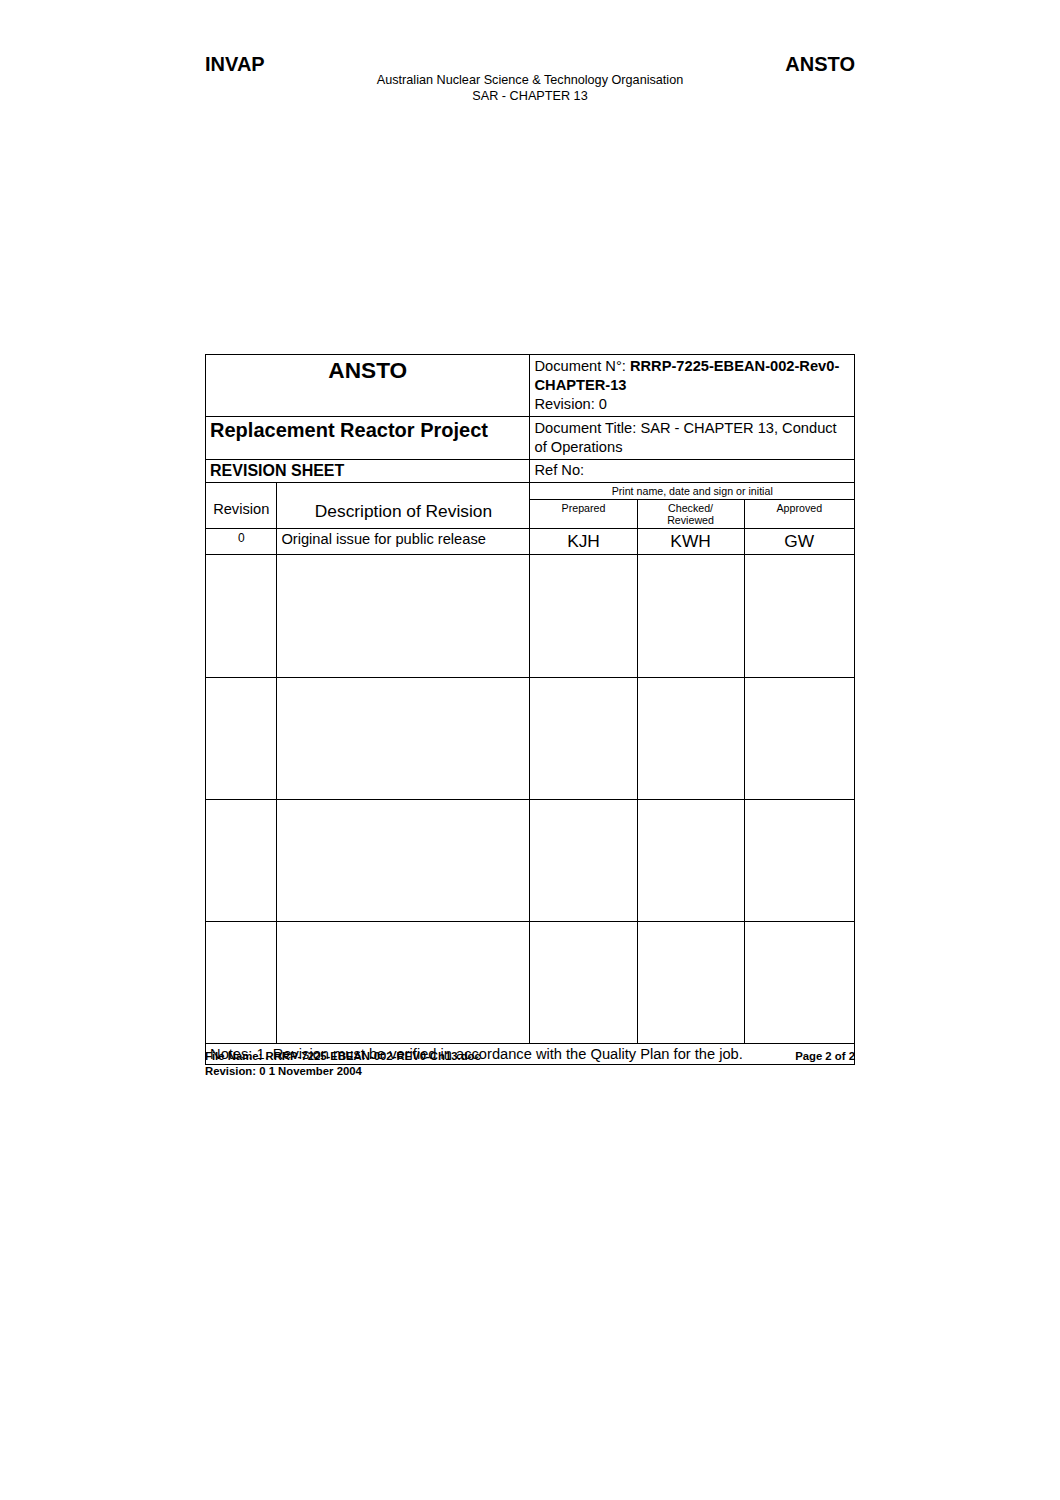INVAP
ANSTO
Australian Nuclear Science & Technology Organisation
SAR - CHAPTER 13
| ANSTO | Document N°: RRRP-7225-EBEAN-002-Rev0-CHAPTER-13 Revision: 0 |
| Replacement Reactor Project | Document Title: SAR - CHAPTER 13, Conduct of Operations |
| REVISION SHEET | Ref No: |
| | | Print name, date and sign or initial |
| Revision | Description of Revision | Prepared | Checked/ Reviewed | Approved |
| 0 | Original issue for public release | KJH | KWH | GW |
| Notes: 1. Revision must be verified in accordance with the Quality Plan for the job. |
File Name: RRRP-7225-EBEAN-002-REV0-Ch13.doc
Revision: 0 1 November 2004
Page 2 of 2